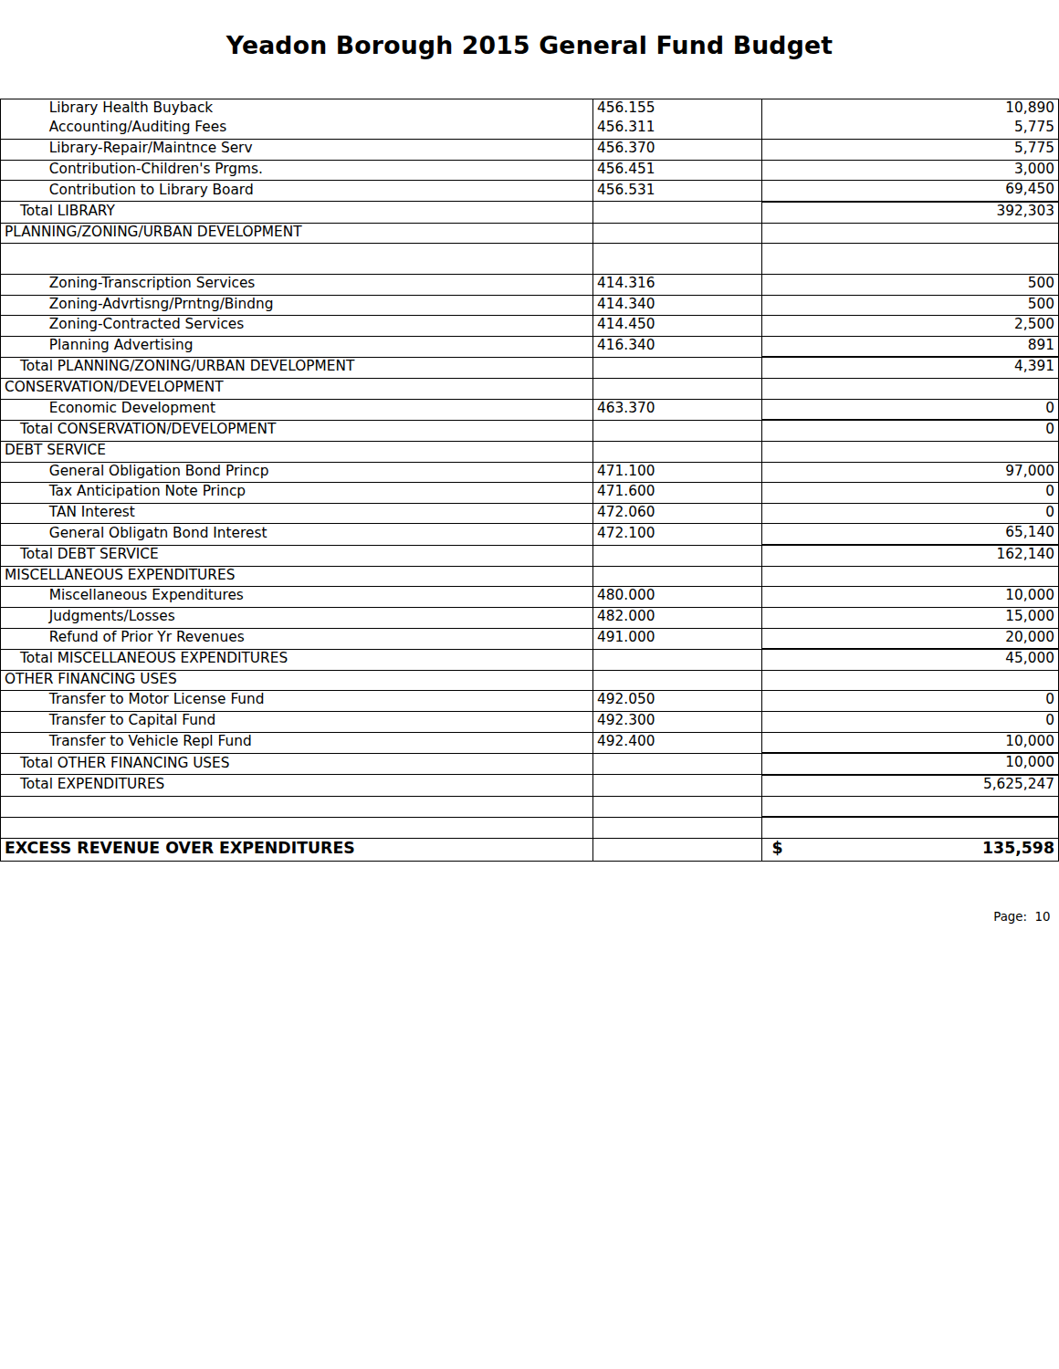Yeadon Borough 2015 General Fund Budget
| Library Health Buyback | 456.155 | 10,890 |
| Accounting/Auditing Fees | 456.311 | 5,775 |
| Library-Repair/Maintnce Serv | 456.370 | 5,775 |
| Contribution-Children's Prgms. | 456.451 | 3,000 |
| Contribution to Library Board | 456.531 | 69,450 |
| Total LIBRARY | | 392,303 |
| PLANNING/ZONING/URBAN DEVELOPMENT | | |
| Zoning-Transcription Services | 414.316 | 500 |
| Zoning-Advrtisng/Prntng/Bindng | 414.340 | 500 |
| Zoning-Contracted Services | 414.450 | 2,500 |
| Planning Advertising | 416.340 | 891 |
| Total PLANNING/ZONING/URBAN DEVELOPMENT | | 4,391 |
| CONSERVATION/DEVELOPMENT | | |
| Economic Development | 463.370 | 0 |
| Total CONSERVATION/DEVELOPMENT | | 0 |
| DEBT SERVICE | | |
| General Obligation Bond Princp | 471.100 | 97,000 |
| Tax Anticipation Note Princp | 471.600 | 0 |
| TAN Interest | 472.060 | 0 |
| General Obligatn Bond Interest | 472.100 | 65,140 |
| Total DEBT SERVICE | | 162,140 |
| MISCELLANEOUS EXPENDITURES | | |
| Miscellaneous Expenditures | 480.000 | 10,000 |
| Judgments/Losses | 482.000 | 15,000 |
| Refund of Prior Yr Revenues | 491.000 | 20,000 |
| Total MISCELLANEOUS EXPENDITURES | | 45,000 |
| OTHER FINANCING USES | | |
| Transfer to Motor License Fund | 492.050 | 0 |
| Transfer to Capital Fund | 492.300 | 0 |
| Transfer to Vehicle Repl Fund | 492.400 | 10,000 |
| Total OTHER FINANCING USES | | 10,000 |
| Total EXPENDITURES | | 5,625,247 |
| EXCESS REVENUE OVER EXPENDITURES | | $ 135,598 |
Page: 10